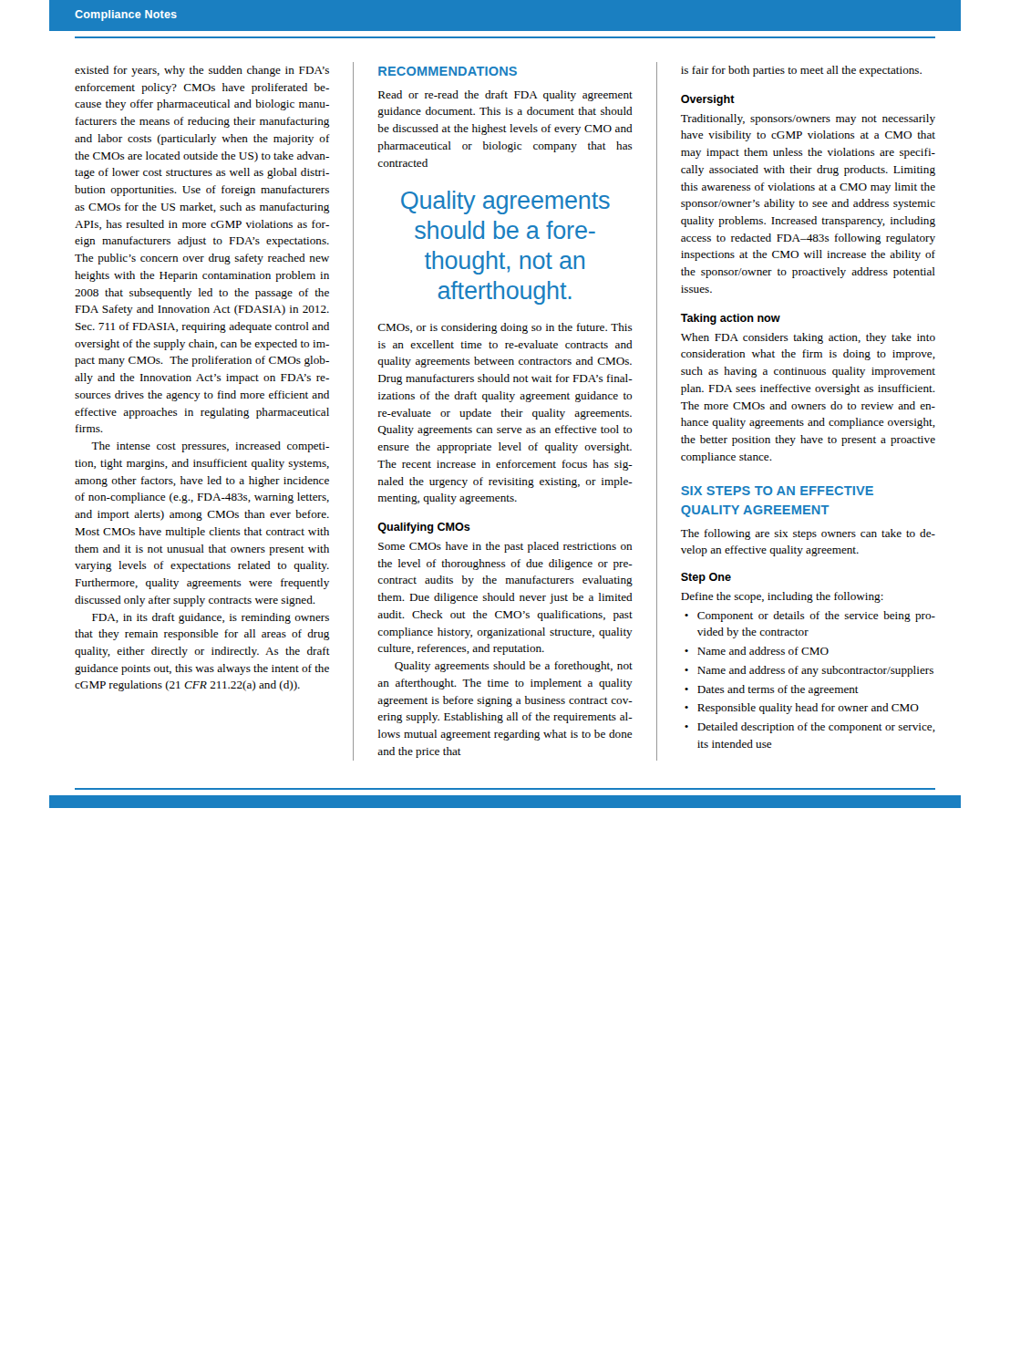Compliance Notes
existed for years, why the sudden change in FDA’s enforcement policy? CMOs have proliferated because they offer pharmaceutical and biologic manufacturers the means of reducing their manufacturing and labor costs (particularly when the majority of the CMOs are located outside the US) to take advantage of lower cost structures as well as global distribution opportunities. Use of foreign manufacturers as CMOs for the US market, such as manufacturing APIs, has resulted in more cGMP violations as foreign manufacturers adjust to FDA’s expectations. The public’s concern over drug safety reached new heights with the Heparin contamination problem in 2008 that subsequently led to the passage of the FDA Safety and Innovation Act (FDASIA) in 2012. Sec. 711 of FDASIA, requiring adequate control and oversight of the supply chain, can be expected to impact many CMOs. The proliferation of CMOs globally and the Innovation Act’s impact on FDA’s resources drives the agency to find more efficient and effective approaches in regulating pharmaceutical firms.
The intense cost pressures, increased competition, tight margins, and insufficient quality systems, among other factors, have led to a higher incidence of non-compliance (e.g., FDA-483s, warning letters, and import alerts) among CMOs than ever before. Most CMOs have multiple clients that contract with them and it is not unusual that owners present with varying levels of expectations related to quality. Furthermore, quality agreements were frequently discussed only after supply contracts were signed.
FDA, in its draft guidance, is reminding owners that they remain responsible for all areas of drug quality, either directly or indirectly. As the draft guidance points out, this was always the intent of the cGMP regulations (21 CFR 211.22(a) and (d)).
RECOMMENDATIONS
Read or re-read the draft FDA quality agreement guidance document. This is a document that should be discussed at the highest levels of every CMO and pharmaceutical or biologic company that has contracted
Quality agreements should be a forethought, not an afterthought.
CMOs, or is considering doing so in the future. This is an excellent time to re-evaluate contracts and quality agreements between contractors and CMOs. Drug manufacturers should not wait for FDA’s finalizations of the draft quality agreement guidance to re-evaluate or update their quality agreements. Quality agreements can serve as an effective tool to ensure the appropriate level of quality oversight. The recent increase in enforcement focus has signaled the urgency of revisiting existing, or implementing, quality agreements.
Qualifying CMOs
Some CMOs have in the past placed restrictions on the level of thoroughness of due diligence or pre-contract audits by the manufacturers evaluating them. Due diligence should never just be a limited audit. Check out the CMO’s qualifications, past compliance history, organizational structure, quality culture, references, and reputation.
Quality agreements should be a forethought, not an afterthought. The time to implement a quality agreement is before signing a business contract covering supply. Establishing all of the requirements allows mutual agreement regarding what is to be done and the price that
is fair for both parties to meet all the expectations.
Oversight
Traditionally, sponsors/owners may not necessarily have visibility to cGMP violations at a CMO that may impact them unless the violations are specifically associated with their drug products. Limiting this awareness of violations at a CMO may limit the sponsor/owner’s ability to see and address systemic quality problems. Increased transparency, including access to redacted FDA–483s following regulatory inspections at the CMO will increase the ability of the sponsor/owner to proactively address potential issues.
Taking action now
When FDA considers taking action, they take into consideration what the firm is doing to improve, such as having a continuous quality improvement plan. FDA sees ineffective oversight as insufficient. The more CMOs and owners do to review and enhance quality agreements and compliance oversight, the better position they have to present a proactive compliance stance.
SIX STEPS TO AN EFFECTIVE
QUALITY AGREEMENT
The following are six steps owners can take to develop an effective quality agreement.
Step One
Define the scope, including the following:
Component or details of the service being provided by the contractor
Name and address of CMO
Name and address of any subcontractor/suppliers
Dates and terms of the agreement
Responsible quality head for owner and CMO
Detailed description of the component or service, its intended use